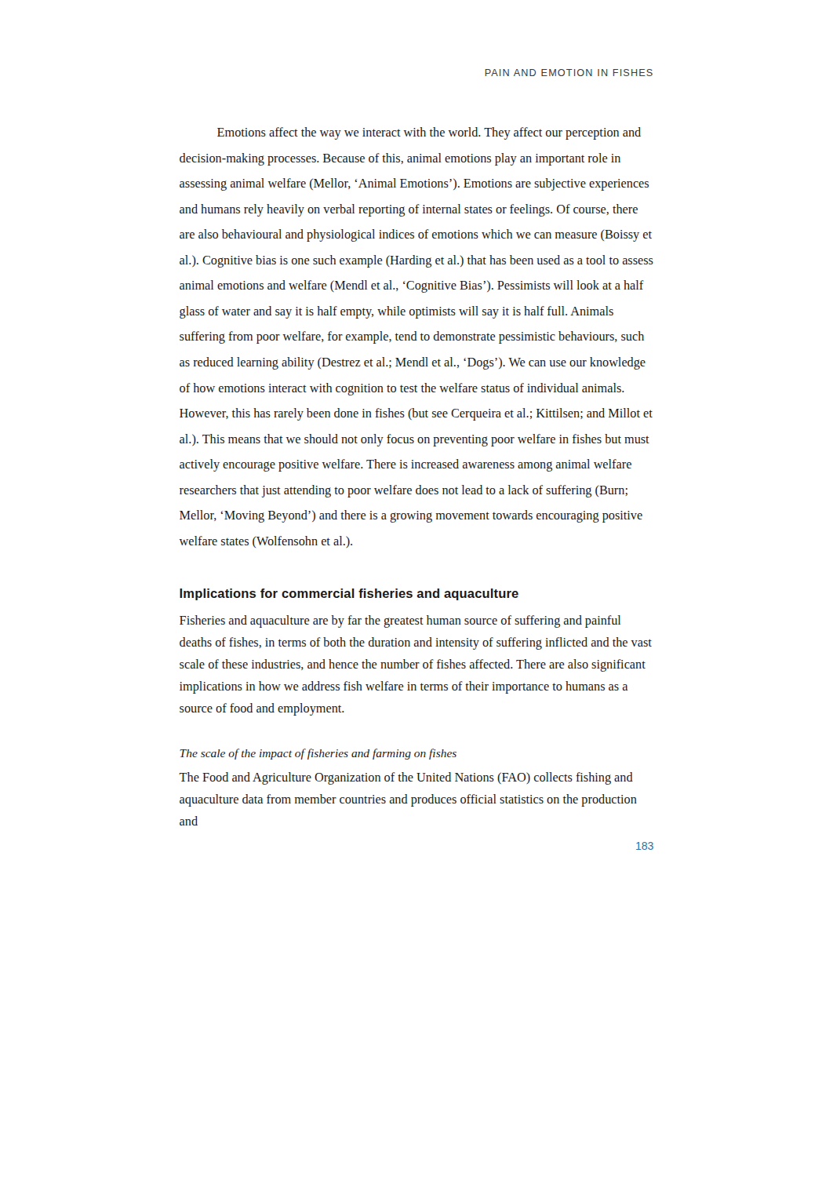PAIN AND EMOTION IN FISHES
Emotions affect the way we interact with the world. They affect our perception and decision-making processes. Because of this, animal emotions play an important role in assessing animal welfare (Mellor, ‘Animal Emotions’). Emotions are subjective experiences and humans rely heavily on verbal reporting of internal states or feelings. Of course, there are also behavioural and physiological indices of emotions which we can measure (Boissy et al.). Cognitive bias is one such example (Harding et al.) that has been used as a tool to assess animal emotions and welfare (Mendl et al., ‘Cognitive Bias’). Pessimists will look at a half glass of water and say it is half empty, while optimists will say it is half full. Animals suffering from poor welfare, for example, tend to demonstrate pessimistic behaviours, such as reduced learning ability (Destrez et al.; Mendl et al., ‘Dogs’). We can use our knowledge of how emotions interact with cognition to test the welfare status of individual animals. However, this has rarely been done in fishes (but see Cerqueira et al.; Kittilsen; and Millot et al.). This means that we should not only focus on preventing poor welfare in fishes but must actively encourage positive welfare. There is increased awareness among animal welfare researchers that just attending to poor welfare does not lead to a lack of suffering (Burn; Mellor, ‘Moving Beyond’) and there is a growing movement towards encouraging positive welfare states (Wolfensohn et al.).
Implications for commercial fisheries and aquaculture
Fisheries and aquaculture are by far the greatest human source of suffering and painful deaths of fishes, in terms of both the duration and intensity of suffering inflicted and the vast scale of these industries, and hence the number of fishes affected. There are also significant implications in how we address fish welfare in terms of their importance to humans as a source of food and employment.
The scale of the impact of fisheries and farming on fishes
The Food and Agriculture Organization of the United Nations (FAO) collects fishing and aquaculture data from member countries and produces official statistics on the production and
183